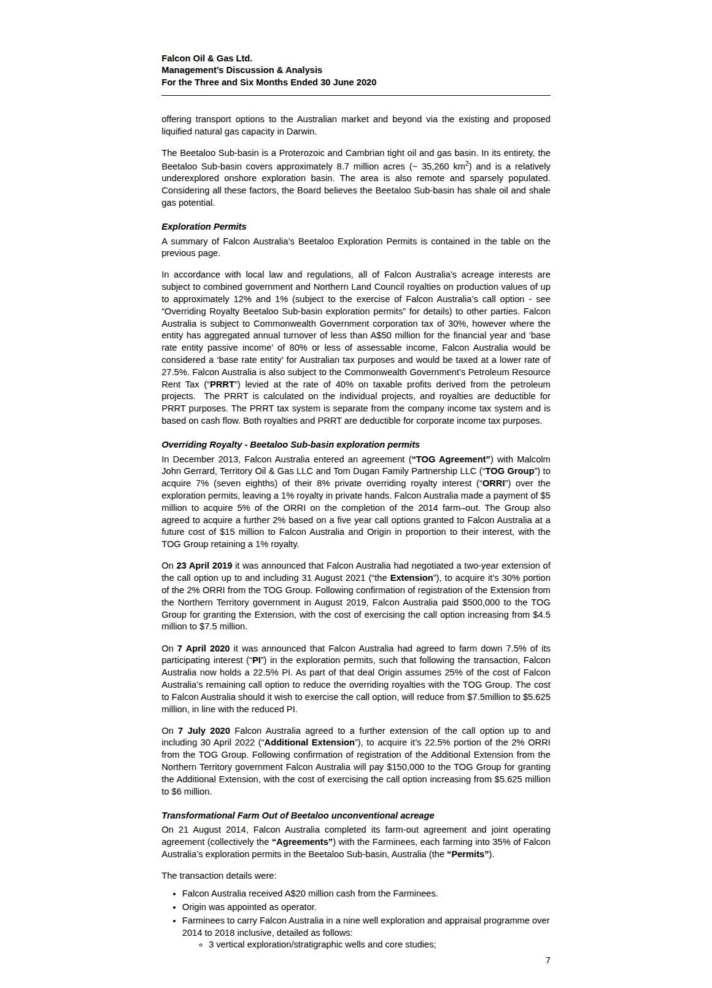Falcon Oil & Gas Ltd.
Management’s Discussion & Analysis
For the Three and Six Months Ended 30 June 2020
offering transport options to the Australian market and beyond via the existing and proposed liquified natural gas capacity in Darwin.
The Beetaloo Sub-basin is a Proterozoic and Cambrian tight oil and gas basin. In its entirety, the Beetaloo Sub-basin covers approximately 8.7 million acres (~ 35,260 km2) and is a relatively underexplored onshore exploration basin. The area is also remote and sparsely populated. Considering all these factors, the Board believes the Beetaloo Sub-basin has shale oil and shale gas potential.
Exploration Permits
A summary of Falcon Australia’s Beetaloo Exploration Permits is contained in the table on the previous page.
In accordance with local law and regulations, all of Falcon Australia’s acreage interests are subject to combined government and Northern Land Council royalties on production values of up to approximately 12% and 1% (subject to the exercise of Falcon Australia’s call option - see “Overriding Royalty Beetaloo Sub-basin exploration permits” for details) to other parties. Falcon Australia is subject to Commonwealth Government corporation tax of 30%, however where the entity has aggregated annual turnover of less than A$50 million for the financial year and ‘base rate entity passive income’ of 80% or less of assessable income, Falcon Australia would be considered a ‘base rate entity’ for Australian tax purposes and would be taxed at a lower rate of 27.5%. Falcon Australia is also subject to the Commonwealth Government’s Petroleum Resource Rent Tax (“PRRT”) levied at the rate of 40% on taxable profits derived from the petroleum projects. The PRRT is calculated on the individual projects, and royalties are deductible for PRRT purposes. The PRRT tax system is separate from the company income tax system and is based on cash flow. Both royalties and PRRT are deductible for corporate income tax purposes.
Overriding Royalty - Beetaloo Sub-basin exploration permits
In December 2013, Falcon Australia entered an agreement (“TOG Agreement”) with Malcolm John Gerrard, Territory Oil & Gas LLC and Tom Dugan Family Partnership LLC (“TOG Group”) to acquire 7% (seven eighths) of their 8% private overriding royalty interest (“ORRI”) over the exploration permits, leaving a 1% royalty in private hands. Falcon Australia made a payment of $5 million to acquire 5% of the ORRI on the completion of the 2014 farm–out. The Group also agreed to acquire a further 2% based on a five year call options granted to Falcon Australia at a future cost of $15 million to Falcon Australia and Origin in proportion to their interest, with the TOG Group retaining a 1% royalty.
On 23 April 2019 it was announced that Falcon Australia had negotiated a two-year extension of the call option up to and including 31 August 2021 (“the Extension”), to acquire it’s 30% portion of the 2% ORRI from the TOG Group. Following confirmation of registration of the Extension from the Northern Territory government in August 2019, Falcon Australia paid $500,000 to the TOG Group for granting the Extension, with the cost of exercising the call option increasing from $4.5 million to $7.5 million.
On 7 April 2020 it was announced that Falcon Australia had agreed to farm down 7.5% of its participating interest (“PI”) in the exploration permits, such that following the transaction, Falcon Australia now holds a 22.5% PI. As part of that deal Origin assumes 25% of the cost of Falcon Australia’s remaining call option to reduce the overriding royalties with the TOG Group. The cost to Falcon Australia should it wish to exercise the call option, will reduce from $7.5million to $5.625 million, in line with the reduced PI.
On 7 July 2020 Falcon Australia agreed to a further extension of the call option up to and including 30 April 2022 (“Additional Extension”), to acquire it’s 22.5% portion of the 2% ORRI from the TOG Group. Following confirmation of registration of the Additional Extension from the Northern Territory government Falcon Australia will pay $150,000 to the TOG Group for granting the Additional Extension, with the cost of exercising the call option increasing from $5.625 million to $6 million.
Transformational Farm Out of Beetaloo unconventional acreage
On 21 August 2014, Falcon Australia completed its farm-out agreement and joint operating agreement (collectively the “Agreements”) with the Farminees, each farming into 35% of Falcon Australia’s exploration permits in the Beetaloo Sub-basin, Australia (the “Permits”).
The transaction details were:
Falcon Australia received A$20 million cash from the Farminees.
Origin was appointed as operator.
Farminees to carry Falcon Australia in a nine well exploration and appraisal programme over 2014 to 2018 inclusive, detailed as follows:
3 vertical exploration/stratigraphic wells and core studies;
7